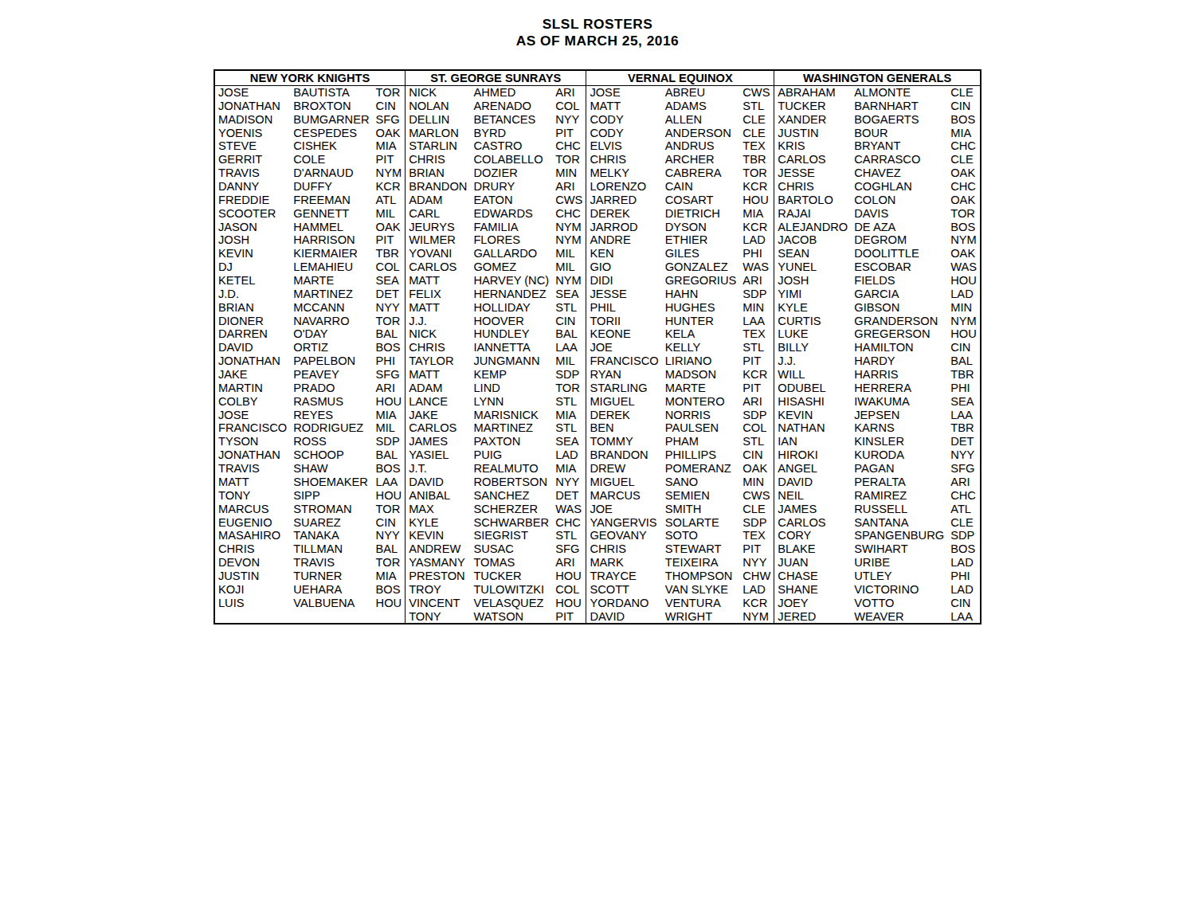SLSL ROSTERS
AS OF MARCH 25, 2016
| NEW YORK KNIGHTS | ST. GEORGE SUNRAYS | VERNAL EQUINOX | WASHINGTON GENERALS |
| --- | --- | --- | --- |
| JOSE | BAUTISTA | TOR | NICK | AHMED | ARI | JOSE | ABREU | CWS | ABRAHAM | ALMONTE | CLE |
| JONATHAN | BROXTON | CIN | NOLAN | ARENADO | COL | MATT | ADAMS | STL | TUCKER | BARNHART | CIN |
| MADISON | BUMGARNER | SFG | DELLIN | BETANCES | NYY | CODY | ALLEN | CLE | XANDER | BOGAERTS | BOS |
| YOENIS | CESPEDES | OAK | MARLON | BYRD | PIT | CODY | ANDERSON | CLE | JUSTIN | BOUR | MIA |
| STEVE | CISHEK | MIA | STARLIN | CASTRO | CHC | ELVIS | ANDRUS | TEX | KRIS | BRYANT | CHC |
| GERRIT | COLE | PIT | CHRIS | COLABELLO | TOR | CHRIS | ARCHER | TBR | CARLOS | CARRASCO | CLE |
| TRAVIS | D'ARNAUD | NYM | BRIAN | DOZIER | MIN | MELKY | CABRERA | TOR | JESSE | CHAVEZ | OAK |
| DANNY | DUFFY | KCR | BRANDON | DRURY | ARI | LORENZO | CAIN | KCR | CHRIS | COGHLAN | CHC |
| FREDDIE | FREEMAN | ATL | ADAM | EATON | CWS | JARRED | COSART | HOU | BARTOLO | COLON | OAK |
| SCOOTER | GENNETT | MIL | CARL | EDWARDS | CHC | DEREK | DIETRICH | MIA | RAJAI | DAVIS | TOR |
| JASON | HAMMEL | OAK | JEURYS | FAMILIA | NYM | JARROD | DYSON | KCR | ALEJANDRO | DE AZA | BOS |
| JOSH | HARRISON | PIT | WILMER | FLORES | NYM | ANDRE | ETHIER | LAD | JACOB | DEGROM | NYM |
| KEVIN | KIERMAIER | TBR | YOVANI | GALLARDO | MIL | KEN | GILES | PHI | SEAN | DOOLITTLE | OAK |
| DJ | LEMAHIEU | COL | CARLOS | GOMEZ | MIL | GIO | GONZALEZ | WAS | YUNEL | ESCOBAR | WAS |
| KETEL | MARTE | SEA | MATT | HARVEY (NC) | NYM | DIDI | GREGORIUS | ARI | JOSH | FIELDS | HOU |
| J.D. | MARTINEZ | DET | FELIX | HERNANDEZ | SEA | JESSE | HAHN | SDP | YIMI | GARCIA | LAD |
| BRIAN | MCCANN | NYY | MATT | HOLLIDAY | STL | PHIL | HUGHES | MIN | KYLE | GIBSON | MIN |
| DIONER | NAVARRO | TOR | J.J. | HOOVER | CIN | TORII | HUNTER | LAA | CURTIS | GRANDERSON | NYM |
| DARREN | O'DAY | BAL | NICK | HUNDLEY | BAL | KEONE | KELA | TEX | LUKE | GREGERSON | HOU |
| DAVID | ORTIZ | BOS | CHRIS | IANNETTA | LAA | JOE | KELLY | STL | BILLY | HAMILTON | CIN |
| JONATHAN | PAPELBON | PHI | TAYLOR | JUNGMANN | MIL | FRANCISCO | LIRIANO | PIT | J.J. | HARDY | BAL |
| JAKE | PEAVEY | SFG | MATT | KEMP | SDP | RYAN | MADSON | KCR | WILL | HARRIS | TBR |
| MARTIN | PRADO | ARI | ADAM | LIND | TOR | STARLING | MARTE | PIT | ODUBEL | HERRERA | PHI |
| COLBY | RASMUS | HOU | LANCE | LYNN | STL | MIGUEL | MONTERO | ARI | HISASHI | IWAKUMA | SEA |
| JOSE | REYES | MIA | JAKE | MARISNICK | MIA | DEREK | NORRIS | SDP | KEVIN | JEPSEN | LAA |
| FRANCISCO | RODRIGUEZ | MIL | CARLOS | MARTINEZ | STL | BEN | PAULSEN | COL | NATHAN | KARNS | TBR |
| TYSON | ROSS | SDP | JAMES | PAXTON | SEA | TOMMY | PHAM | STL | IAN | KINSLER | DET |
| JONATHAN | SCHOOP | BAL | YASIEL | PUIG | LAD | BRANDON | PHILLIPS | CIN | HIROKI | KURODA | NYY |
| TRAVIS | SHAW | BOS | J.T. | REALMUTO | MIA | DREW | POMERANZ | OAK | ANGEL | PAGAN | SFG |
| MATT | SHOEMAKER | LAA | DAVID | ROBERTSON | NYY | MIGUEL | SANO | MIN | DAVID | PERALTA | ARI |
| TONY | SIPP | HOU | ANIBAL | SANCHEZ | DET | MARCUS | SEMIEN | CWS | NEIL | RAMIREZ | CHC |
| MARCUS | STROMAN | TOR | MAX | SCHERZER | WAS | JOE | SMITH | CLE | JAMES | RUSSELL | ATL |
| EUGENIO | SUAREZ | CIN | KYLE | SCHWARBER | CHC | YANGERVIS | SOLARTE | SDP | CARLOS | SANTANA | CLE |
| MASAHIRO | TANAKA | NYY | KEVIN | SIEGRIST | STL | GEOVANY | SOTO | TEX | CORY | SPANGENBURG | SDP |
| CHRIS | TILLMAN | BAL | ANDREW | SUSAC | SFG | CHRIS | STEWART | PIT | BLAKE | SWIHART | BOS |
| DEVON | TRAVIS | TOR | YASMANY | TOMAS | ARI | MARK | TEIXEIRA | NYY | JUAN | URIBE | LAD |
| JUSTIN | TURNER | MIA | PRESTON | TUCKER | HOU | TRAYCE | THOMPSON | CHW | CHASE | UTLEY | PHI |
| KOJI | UEHARA | BOS | TROY | TULOWITZKI | COL | SCOTT | VAN SLYKE | LAD | SHANE | VICTORINO | LAD |
| LUIS | VALBUENA | HOU | VINCENT | VELASQUEZ | HOU | YORDANO | VENTURA | KCR | JOEY | VOTTO | CIN |
| | | | TONY | WATSON | PIT | DAVID | WRIGHT | NYM | JERED | WEAVER | LAA |